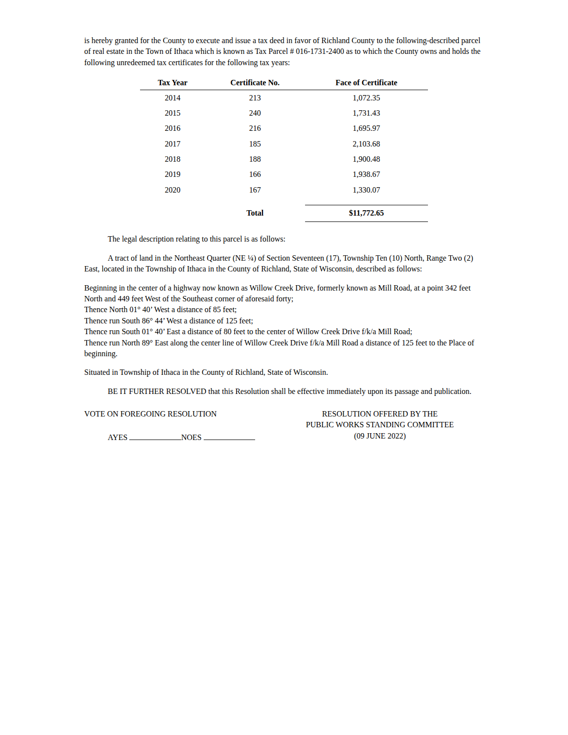is hereby granted for the County to execute and issue a tax deed in favor of Richland County to the following-described parcel of real estate in the Town of Ithaca which is known as Tax Parcel # 016-1731-2400 as to which the County owns and holds the following unredeemed tax certificates for the following tax years:
| Tax Year | Certificate No. | Face of Certificate |
| --- | --- | --- |
| 2014 | 213 | 1,072.35 |
| 2015 | 240 | 1,731.43 |
| 2016 | 216 | 1,695.97 |
| 2017 | 185 | 2,103.68 |
| 2018 | 188 | 1,900.48 |
| 2019 | 166 | 1,938.67 |
| 2020 | 167 | 1,330.07 |
| | Total | $11,772.65 |
The legal description relating to this parcel is as follows:
A tract of land in the Northeast Quarter (NE ¼) of Section Seventeen (17), Township Ten (10) North, Range Two (2) East, located in the Township of Ithaca in the County of Richland, State of Wisconsin, described as follows:
Beginning in the center of a highway now known as Willow Creek Drive, formerly known as Mill Road, at a point 342 feet North and 449 feet West of the Southeast corner of aforesaid forty;
Thence North 01° 40’ West a distance of 85 feet;
Thence run South 86° 44’ West a distance of 125 feet;
Thence run South 01° 40’ East a distance of 80 feet to the center of Willow Creek Drive f/k/a Mill Road;
Thence run North 89° East along the center line of Willow Creek Drive f/k/a Mill Road a distance of 125 feet to the Place of beginning.
Situated in Township of Ithaca in the County of Richland, State of Wisconsin.
BE IT FURTHER RESOLVED that this Resolution shall be effective immediately upon its passage and publication.
| VOTE ON FOREGOING RESOLUTION AYES NOES | RESOLUTION OFFERED BY THE PUBLIC WORKS STANDING COMMITTEE (09 JUNE 2022) |